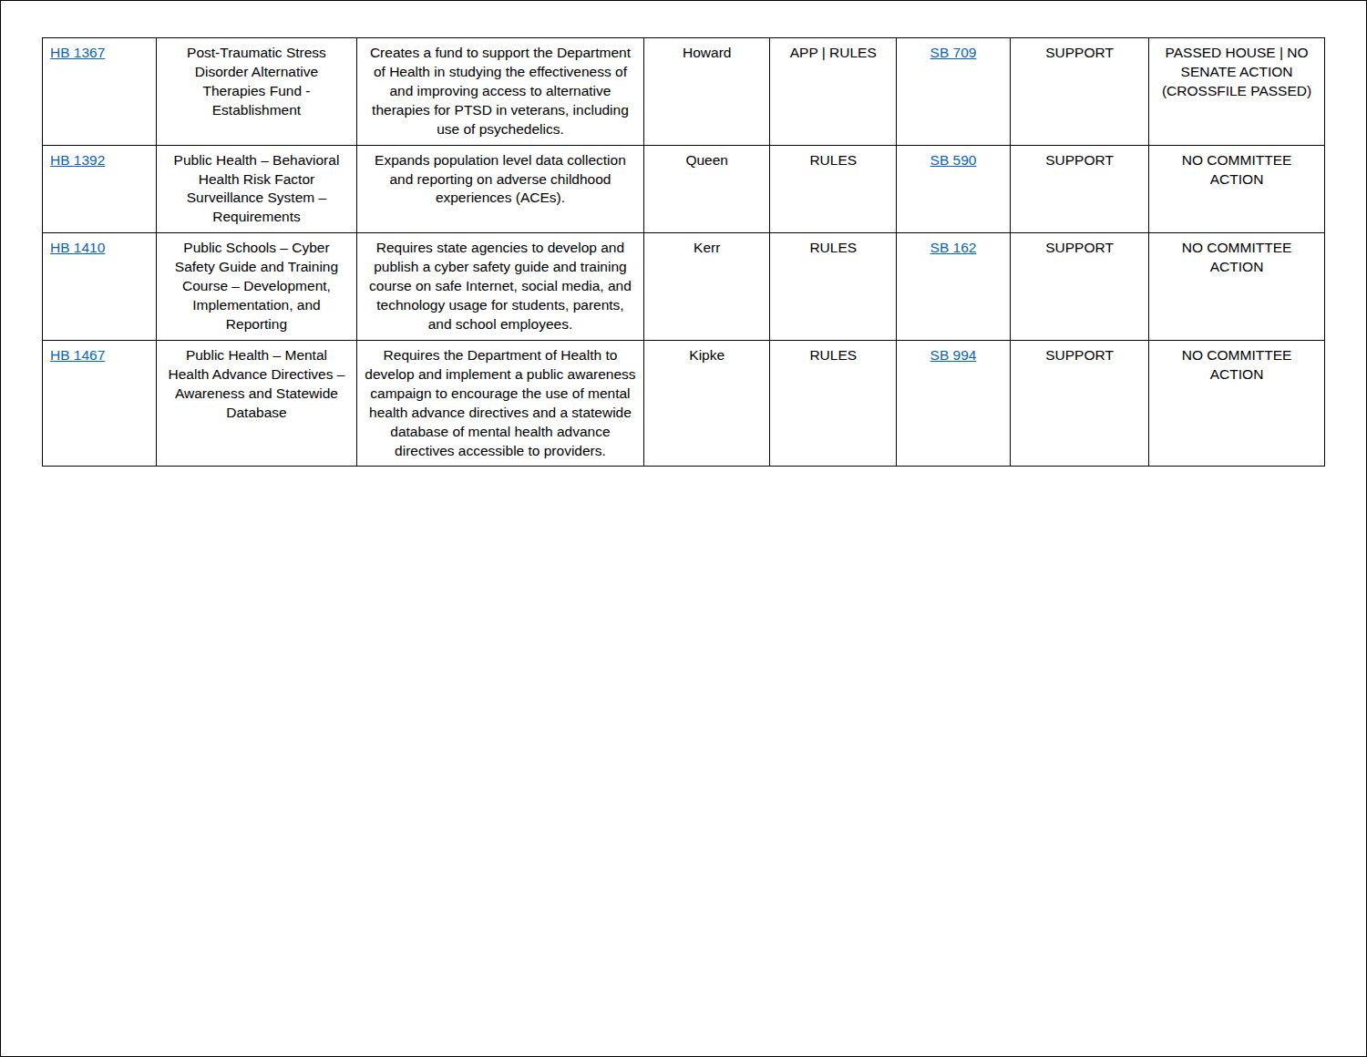| HB 1367 | Post-Traumatic Stress Disorder Alternative Therapies Fund - Establishment | Creates a fund to support the Department of Health in studying the effectiveness of and improving access to alternative therapies for PTSD in veterans, including use of psychedelics. | Howard | APP / RULES | SB 709 | SUPPORT | PASSED HOUSE / NO SENATE ACTION (CROSSFILE PASSED) |
| HB 1392 | Public Health – Behavioral Health Risk Factor Surveillance System – Requirements | Expands population level data collection and reporting on adverse childhood experiences (ACEs). | Queen | RULES | SB 590 | SUPPORT | NO COMMITTEE ACTION |
| HB 1410 | Public Schools – Cyber Safety Guide and Training Course – Development, Implementation, and Reporting | Requires state agencies to develop and publish a cyber safety guide and training course on safe Internet, social media, and technology usage for students, parents, and school employees. | Kerr | RULES | SB 162 | SUPPORT | NO COMMITTEE ACTION |
| HB 1467 | Public Health – Mental Health Advance Directives – Awareness and Statewide Database | Requires the Department of Health to develop and implement a public awareness campaign to encourage the use of mental health advance directives and a statewide database of mental health advance directives accessible to providers. | Kipke | RULES | SB 994 | SUPPORT | NO COMMITTEE ACTION |